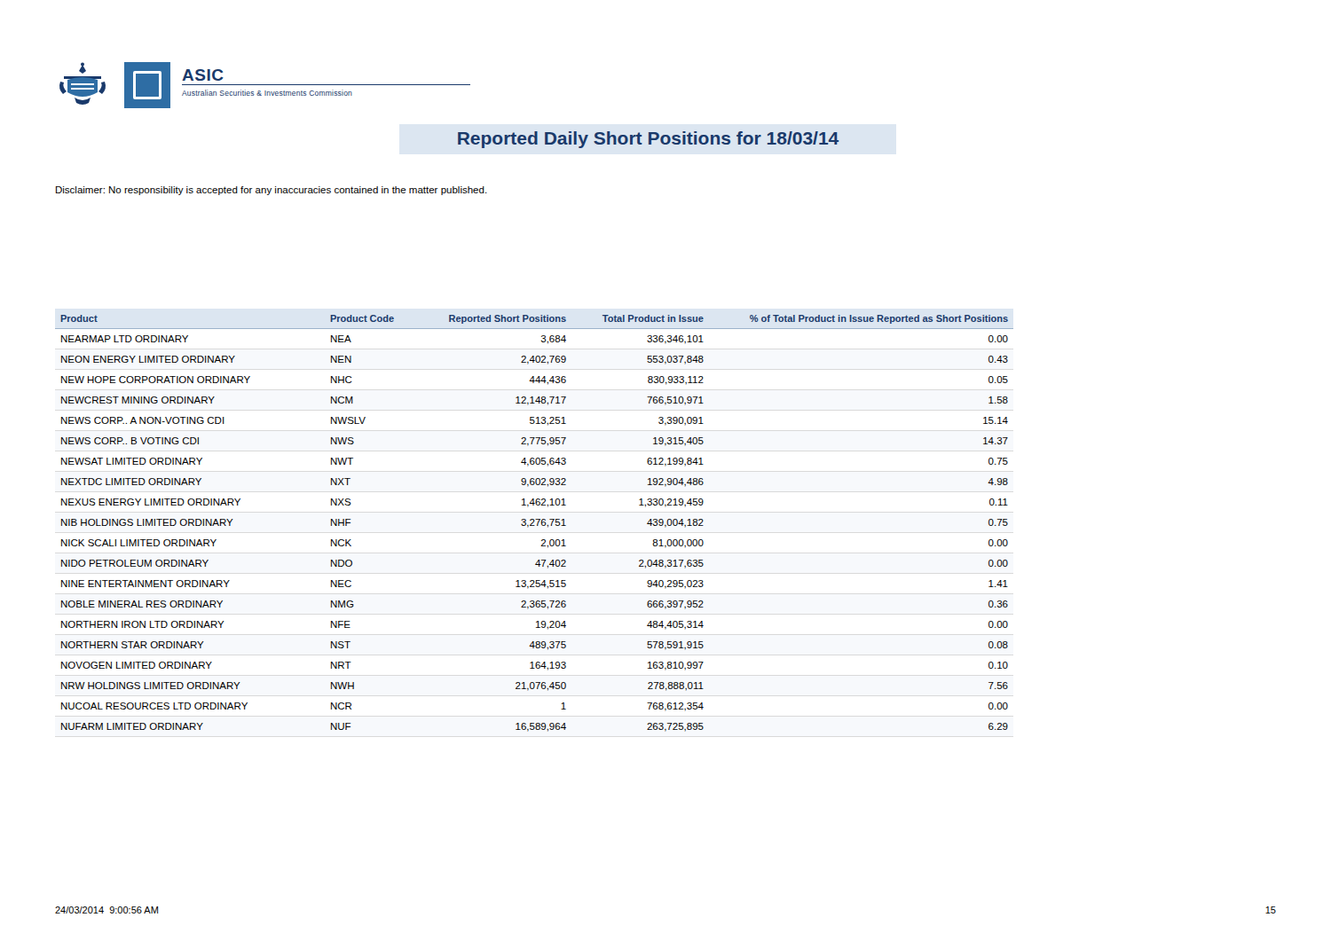ASIC
Australian Securities & Investments Commission
Reported Daily Short Positions for 18/03/14
Disclaimer: No responsibility is accepted for any inaccuracies contained in the matter published.
| Product | Product Code | Reported Short Positions | Total Product in Issue | % of Total Product in Issue Reported as Short Positions |
| --- | --- | --- | --- | --- |
| NEARMAP LTD ORDINARY | NEA | 3,684 | 336,346,101 | 0.00 |
| NEON ENERGY LIMITED ORDINARY | NEN | 2,402,769 | 553,037,848 | 0.43 |
| NEW HOPE CORPORATION ORDINARY | NHC | 444,436 | 830,933,112 | 0.05 |
| NEWCREST MINING ORDINARY | NCM | 12,148,717 | 766,510,971 | 1.58 |
| NEWS CORP.. A NON-VOTING CDI | NWSLV | 513,251 | 3,390,091 | 15.14 |
| NEWS CORP.. B VOTING CDI | NWS | 2,775,957 | 19,315,405 | 14.37 |
| NEWSAT LIMITED ORDINARY | NWT | 4,605,643 | 612,199,841 | 0.75 |
| NEXTDC LIMITED ORDINARY | NXT | 9,602,932 | 192,904,486 | 4.98 |
| NEXUS ENERGY LIMITED ORDINARY | NXS | 1,462,101 | 1,330,219,459 | 0.11 |
| NIB HOLDINGS LIMITED ORDINARY | NHF | 3,276,751 | 439,004,182 | 0.75 |
| NICK SCALI LIMITED ORDINARY | NCK | 2,001 | 81,000,000 | 0.00 |
| NIDO PETROLEUM ORDINARY | NDO | 47,402 | 2,048,317,635 | 0.00 |
| NINE ENTERTAINMENT ORDINARY | NEC | 13,254,515 | 940,295,023 | 1.41 |
| NOBLE MINERAL RES ORDINARY | NMG | 2,365,726 | 666,397,952 | 0.36 |
| NORTHERN IRON LTD ORDINARY | NFE | 19,204 | 484,405,314 | 0.00 |
| NORTHERN STAR ORDINARY | NST | 489,375 | 578,591,915 | 0.08 |
| NOVOGEN LIMITED ORDINARY | NRT | 164,193 | 163,810,997 | 0.10 |
| NRW HOLDINGS LIMITED ORDINARY | NWH | 21,076,450 | 278,888,011 | 7.56 |
| NUCOAL RESOURCES LTD ORDINARY | NCR | 1 | 768,612,354 | 0.00 |
| NUFARM LIMITED ORDINARY | NUF | 16,589,964 | 263,725,895 | 6.29 |
24/03/2014 9:00:56 AM
15